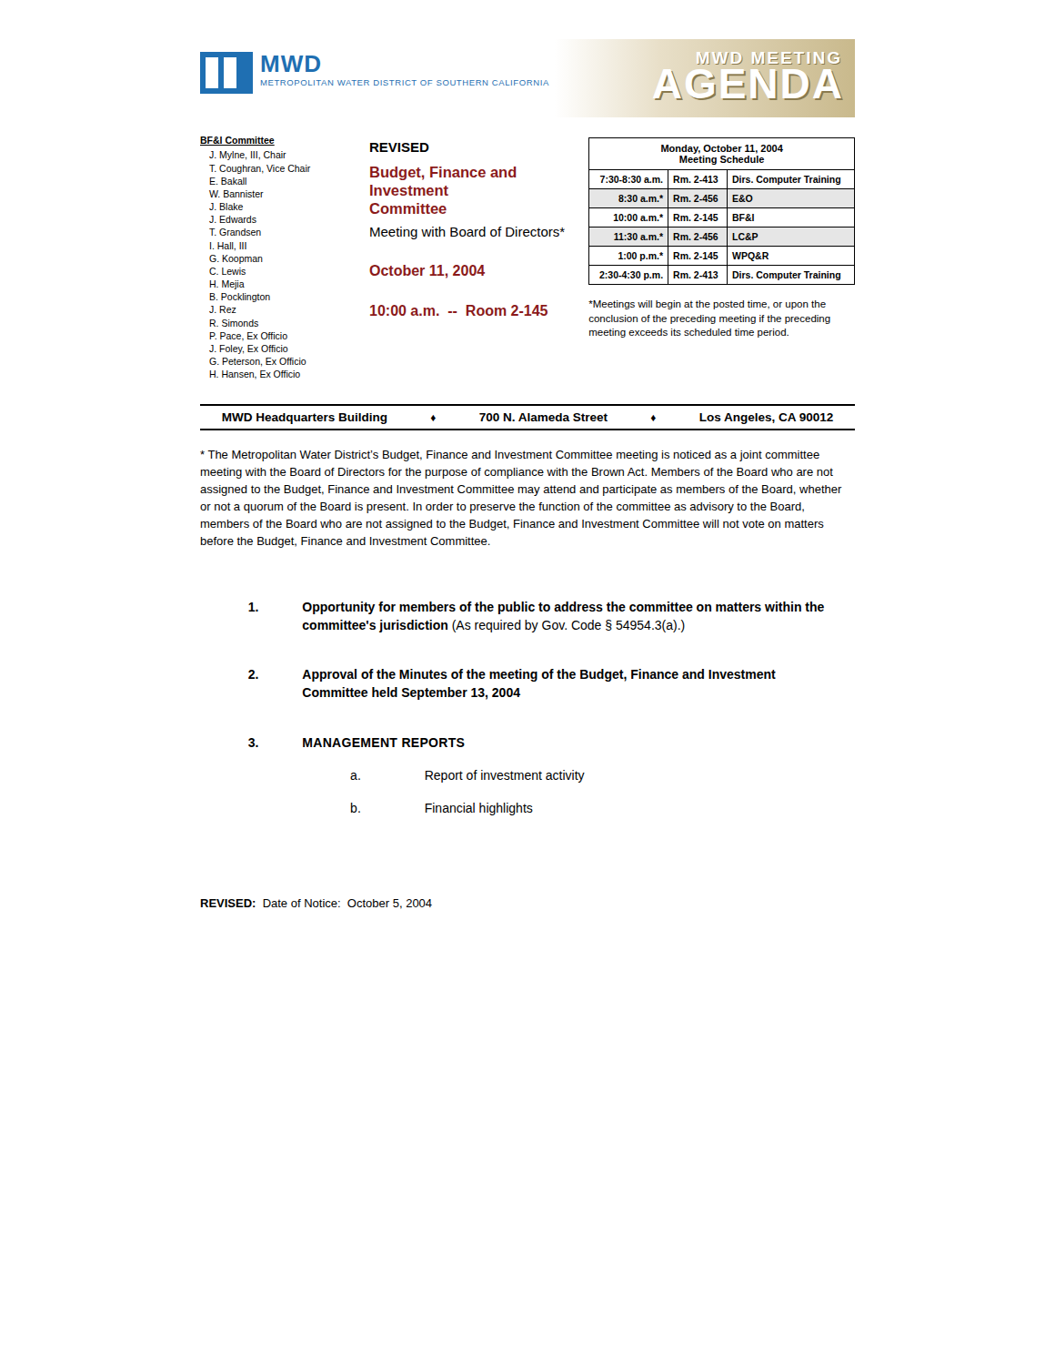MWD METROPOLITAN WATER DISTRICT OF SOUTHERN CALIFORNIA
MWD MEETING
AGENDA
BF&I Committee
J. Mylne, III, Chair
T. Coughran, Vice Chair
E. Bakall
W. Bannister
J. Blake
J. Edwards
T. Grandsen
I. Hall, III
G. Koopman
C. Lewis
H. Mejia
B. Pocklington
J. Rez
R. Simonds
P. Pace, Ex Officio
J. Foley, Ex Officio
G. Peterson, Ex Officio
H. Hansen, Ex Officio
REVISED
Budget, Finance and Investment
Committee
Meeting with Board of Directors*
October 11, 2004
10:00 a.m. -- Room 2-145
| Monday, October 11, 2004 Meeting Schedule |
| 7:30-8:30 a.m. | Rm. 2-413 | Dirs. Computer Training |
| 8:30 a.m.* | Rm. 2-456 | E&O |
| 10:00 a.m.* | Rm. 2-145 | BF&I |
| 11:30 a.m.* | Rm. 2-456 | LC&P |
| 1:00 p.m.* | Rm. 2-145 | WPQ&R |
| 2:30-4:30 p.m. | Rm. 2-413 | Dirs. Computer Training |
*Meetings will begin at the posted time, or upon the conclusion of the preceding meeting if the preceding meeting exceeds its scheduled time period.
MWD Headquarters Building ♦ 700 N. Alameda Street ♦ Los Angeles, CA 90012
* The Metropolitan Water District’s Budget, Finance and Investment Committee meeting is noticed as a joint committee meeting with the Board of Directors for the purpose of compliance with the Brown Act. Members of the Board who are not assigned to the Budget, Finance and Investment Committee may attend and participate as members of the Board, whether or not a quorum of the Board is present. In order to preserve the function of the committee as advisory to the Board, members of the Board who are not assigned to the Budget, Finance and Investment Committee will not vote on matters before the Budget, Finance and Investment Committee.
1. Opportunity for members of the public to address the committee on matters within the committee's jurisdiction (As required by Gov. Code § 54954.3(a).)
2. Approval of the Minutes of the meeting of the Budget, Finance and Investment Committee held September 13, 2004
3. MANAGEMENT REPORTS
a. Report of investment activity
b. Financial highlights
REVISED: Date of Notice: October 5, 2004